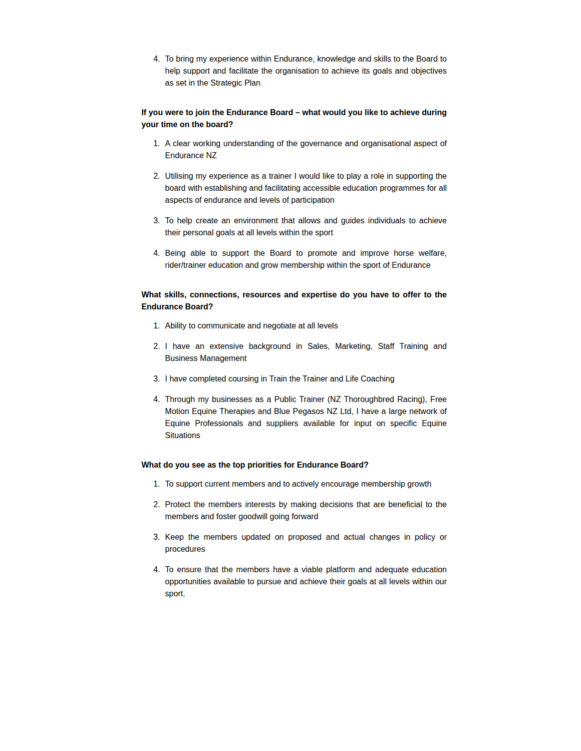To bring my experience within Endurance, knowledge and skills to the Board to help support and facilitate the organisation to achieve its goals and objectives as set in the Strategic Plan
If you were to join the Endurance Board – what would you like to achieve during your time on the board?
A clear working understanding of the governance and organisational aspect of Endurance NZ
Utilising my experience as a trainer I would like to play a role in supporting the board with establishing and facilitating accessible education programmes for all aspects of endurance and levels of participation
To help create an environment that allows and guides individuals to achieve their personal goals at all levels within the sport
Being able to support the Board to promote and improve horse welfare, rider/trainer education and grow membership within the sport of Endurance
What skills, connections, resources and expertise do you have to offer to the Endurance Board?
Ability to communicate and negotiate at all levels
I have an extensive background in Sales, Marketing, Staff Training and Business Management
I have completed coursing in Train the Trainer and Life Coaching
Through my businesses as a Public Trainer (NZ Thoroughbred Racing), Free Motion Equine Therapies and Blue Pegasos NZ Ltd, I have a large network of Equine Professionals and suppliers available for input on specific Equine Situations
What do you see as the top priorities for Endurance Board?
To support current members and to actively encourage membership growth
Protect the members interests by making decisions that are beneficial to the members and foster goodwill going forward
Keep the members updated on proposed and actual changes in policy or procedures
To ensure that the members have a viable platform and adequate education opportunities available to pursue and achieve their goals at all levels within our sport.